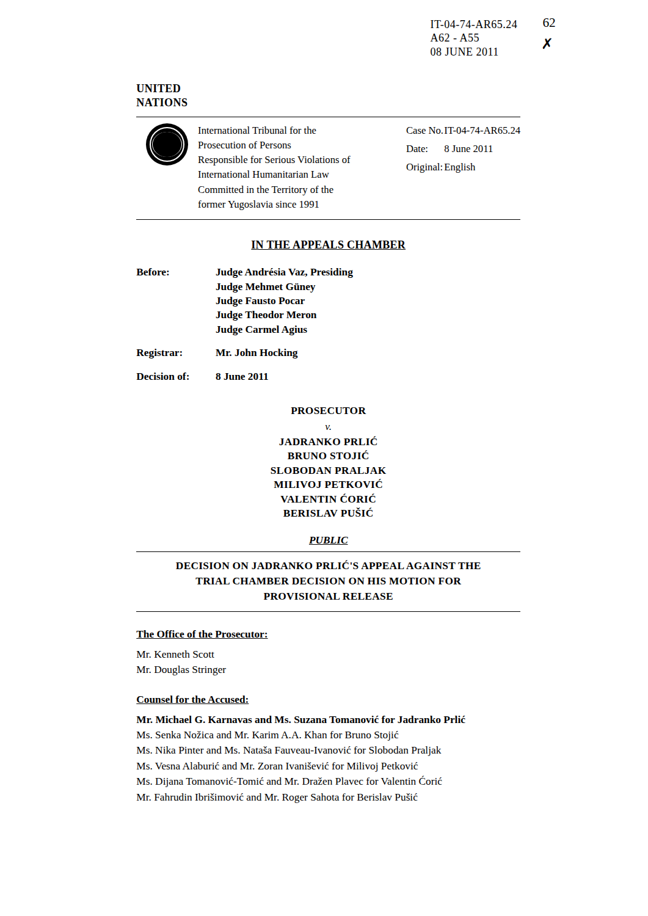IT-04-74-AR65.24
A62 - A55
08 JUNE 2011
62
✗
UNITED
NATIONS
| | International Tribunal for the Prosecution of Persons Responsible for Serious Violations of International Humanitarian Law Committed in the Territory of the former Yugoslavia since 1991 | / Case No. / IT-04-74-AR65.24 / / Date: / 8 June 2011 / / Original: / English / |
IN THE APPEALS CHAMBER
| Before: | Judge Andrésia Vaz, Presiding Judge Mehmet Güney Judge Fausto Pocar Judge Theodor Meron Judge Carmel Agius |
| Registrar: | Mr. John Hocking |
| Decision of: | 8 June 2011 |
PROSECUTOR
v.
JADRANKO PRLIĆ
BRUNO STOJIĆ
SLOBODAN PRALJAK
MILIVOJ PETKOVIĆ
VALENTIN ĆORIĆ
BERISLAV PUŠIĆ
PUBLIC
DECISION ON JADRANKO PRLIĆ'S APPEAL AGAINST THE
TRIAL CHAMBER DECISION ON HIS MOTION FOR
PROVISIONAL RELEASE
The Office of the Prosecutor:
Mr. Kenneth Scott
Mr. Douglas Stringer
Counsel for the Accused:
Mr. Michael G. Karnavas and Ms. Suzana Tomanović for Jadranko Prlić
Ms. Senka Nožica and Mr. Karim A.A. Khan for Bruno Stojić
Ms. Nika Pinter and Ms. Nataša Fauveau-Ivanović for Slobodan Praljak
Ms. Vesna Alaburić and Mr. Zoran Ivanišević for Milivoj Petković
Ms. Dijana Tomanović-Tomić and Mr. Dražen Plavec for Valentin Ćorić
Mr. Fahrudin Ibrišimović and Mr. Roger Sahota for Berislav Pušić